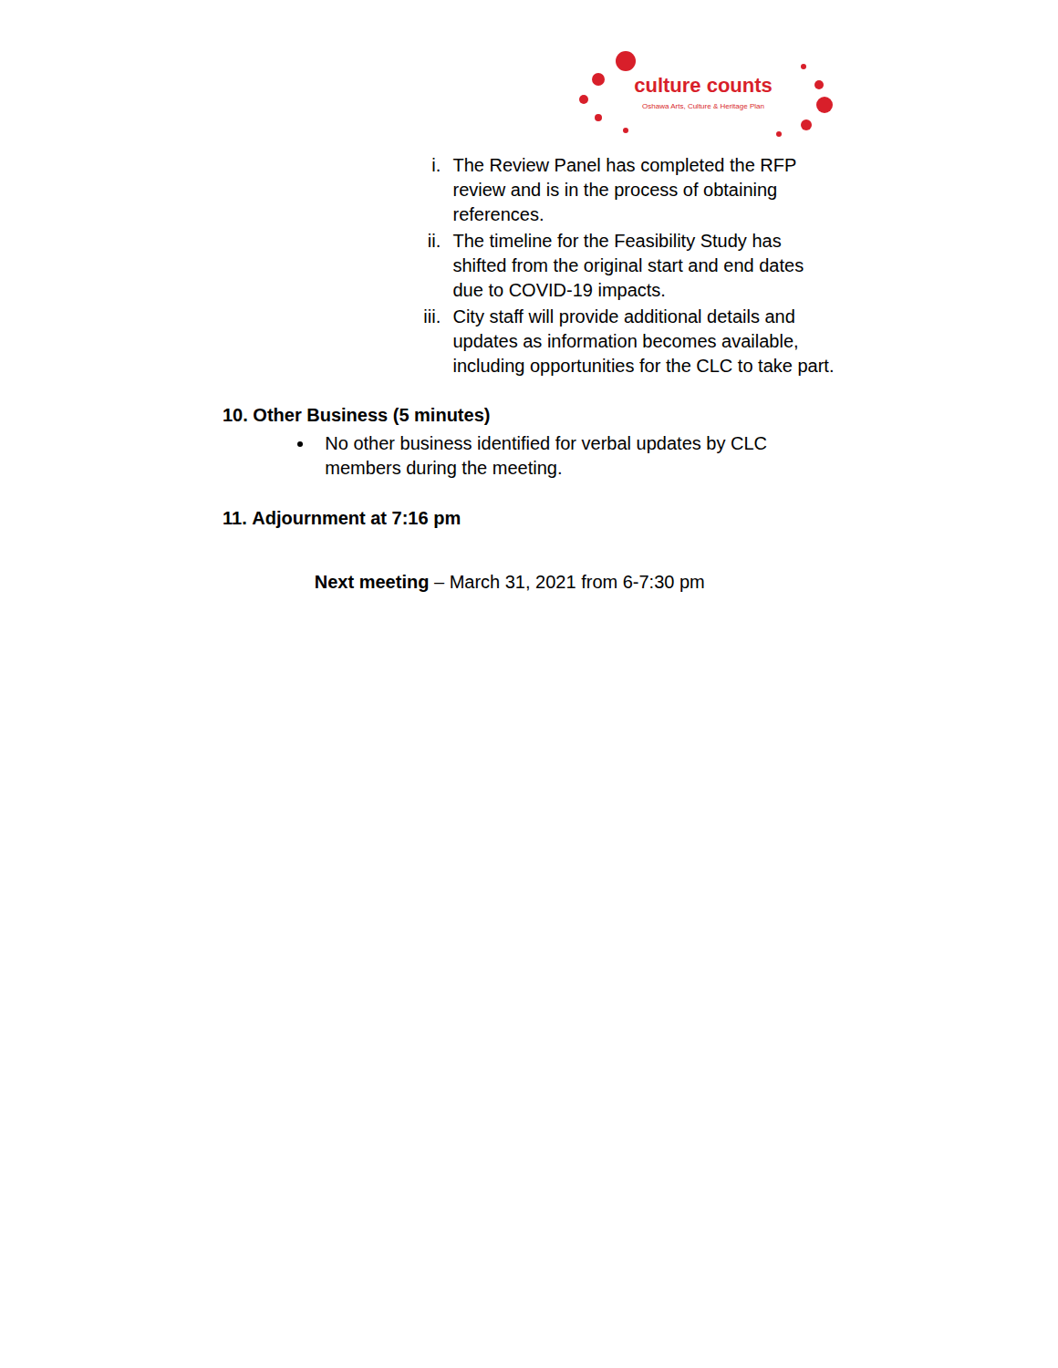culture counts Oshawa Arts, Culture & Heritage Plan
The Review Panel has completed the RFP review and is in the process of obtaining references.
The timeline for the Feasibility Study has shifted from the original start and end dates due to COVID-19 impacts.
City staff will provide additional details and updates as information becomes available, including opportunities for the CLC to take part.
10. Other Business (5 minutes)
No other business identified for verbal updates by CLC members during the meeting.
11. Adjournment at 7:16 pm
Next meeting – March 31, 2021 from 6-7:30 pm